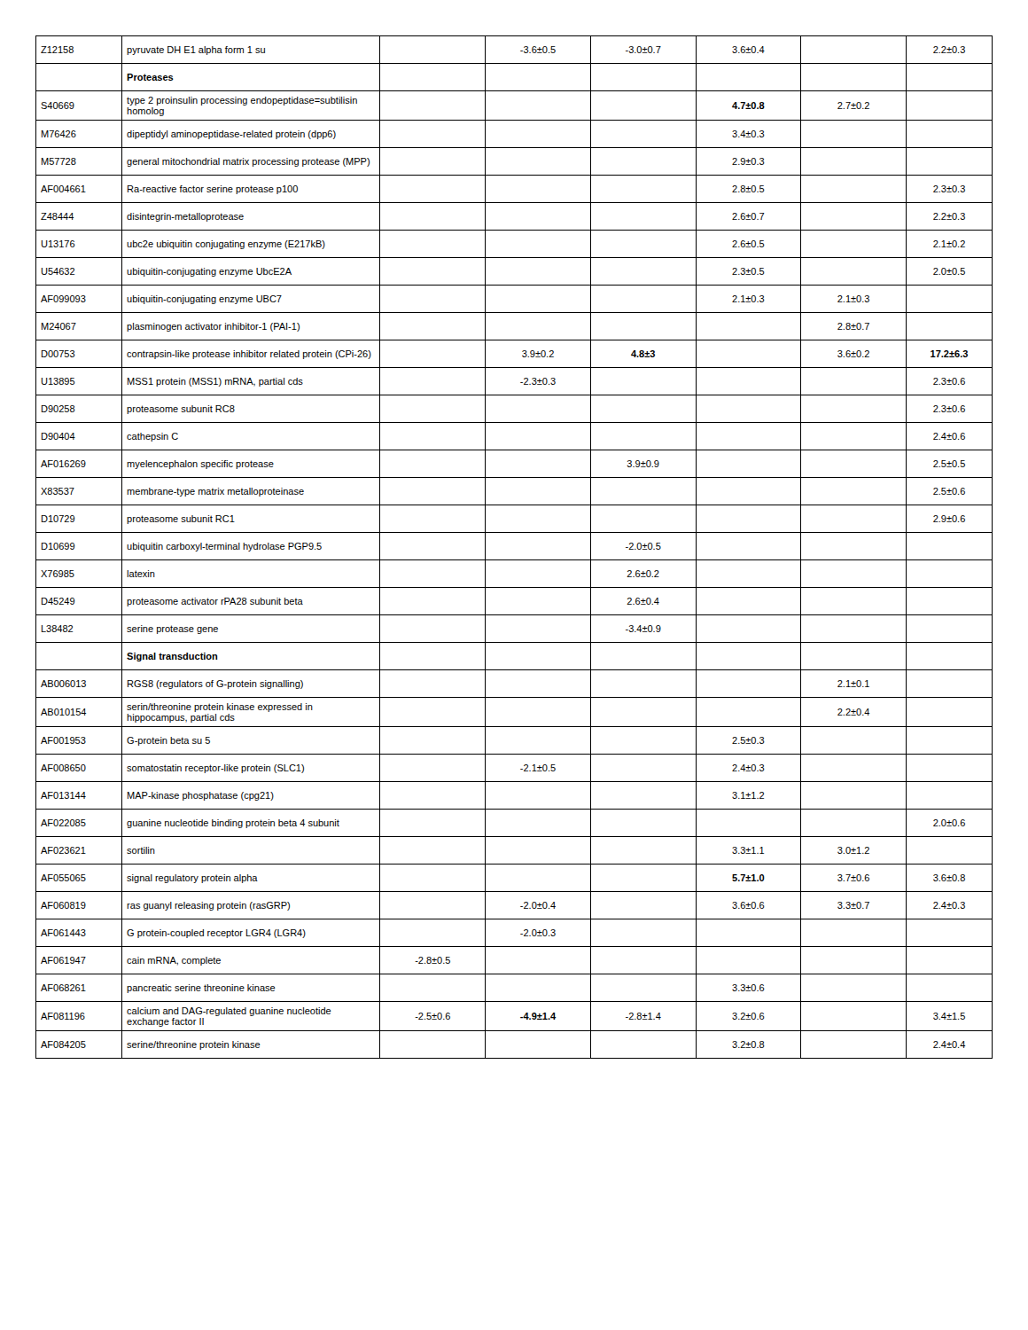| Z12158 | pyruvate DH E1 alpha form 1 su | | -3.6±0.5 | -3.0±0.7 | 3.6±0.4 | | 2.2±0.3 |
| | Proteases | | | | | | |
| S40669 | type 2 proinsulin processing endopeptidase=subtilisin homolog | | | | 4.7±0.8 | 2.7±0.2 | |
| M76426 | dipeptidyl aminopeptidase-related protein (dpp6) | | | | 3.4±0.3 | | |
| M57728 | general mitochondrial matrix processing protease (MPP) | | | | 2.9±0.3 | | |
| AF004661 | Ra-reactive factor serine protease p100 | | | | 2.8±0.5 | | 2.3±0.3 |
| Z48444 | disintegrin-metalloprotease | | | | 2.6±0.7 | | 2.2±0.3 |
| U13176 | ubc2e ubiquitin conjugating enzyme (E217kB) | | | | 2.6±0.5 | | 2.1±0.2 |
| U54632 | ubiquitin-conjugating enzyme UbcE2A | | | | 2.3±0.5 | | 2.0±0.5 |
| AF099093 | ubiquitin-conjugating enzyme UBC7 | | | | 2.1±0.3 | 2.1±0.3 | |
| M24067 | plasminogen activator inhibitor-1 (PAI-1) | | | | | 2.8±0.7 | |
| D00753 | contrapsin-like protease inhibitor related protein (CPi-26) | | 3.9±0.2 | 4.8±3 | | 3.6±0.2 | 17.2±6.3 |
| U13895 | MSS1 protein (MSS1) mRNA, partial cds | | -2.3±0.3 | | | | 2.3±0.6 |
| D90258 | proteasome subunit RC8 | | | | | | 2.3±0.6 |
| D90404 | cathepsin C | | | | | | 2.4±0.6 |
| AF016269 | myelencephalon specific protease | | | 3.9±0.9 | | | 2.5±0.5 |
| X83537 | membrane-type matrix metalloproteinase | | | | | | 2.5±0.6 |
| D10729 | proteasome subunit RC1 | | | | | | 2.9±0.6 |
| D10699 | ubiquitin carboxyl-terminal hydrolase PGP9.5 | | | -2.0±0.5 | | | |
| X76985 | latexin | | | 2.6±0.2 | | | |
| D45249 | proteasome activator rPA28 subunit beta | | | 2.6±0.4 | | | |
| L38482 | serine protease gene | | | -3.4±0.9 | | | |
| | Signal transduction | | | | | | |
| AB006013 | RGS8 (regulators of G-protein signalling) | | | | | 2.1±0.1 | |
| AB010154 | serin/threonine protein kinase expressed in hippocampus, partial cds | | | | | 2.2±0.4 | |
| AF001953 | G-protein beta su 5 | | | | 2.5±0.3 | | |
| AF008650 | somatostatin receptor-like protein (SLC1) | | -2.1±0.5 | | 2.4±0.3 | | |
| AF013144 | MAP-kinase phosphatase (cpg21) | | | | 3.1±1.2 | | |
| AF022085 | guanine nucleotide binding protein beta 4 subunit | | | | | | 2.0±0.6 |
| AF023621 | sortilin | | | | 3.3±1.1 | 3.0±1.2 | |
| AF055065 | signal regulatory protein alpha | | | | 5.7±1.0 | 3.7±0.6 | 3.6±0.8 |
| AF060819 | ras guanyl releasing protein (rasGRP) | | -2.0±0.4 | | 3.6±0.6 | 3.3±0.7 | 2.4±0.3 |
| AF061443 | G protein-coupled receptor LGR4 (LGR4) | | -2.0±0.3 | | | | |
| AF061947 | cain mRNA, complete | -2.8±0.5 | | | | | |
| AF068261 | pancreatic serine threonine kinase | | | | 3.3±0.6 | | |
| AF081196 | calcium and DAG-regulated guanine nucleotide exchange factor II | -2.5±0.6 | -4.9±1.4 | -2.8±1.4 | 3.2±0.6 | | 3.4±1.5 |
| AF084205 | serine/threonine protein kinase | | | | 3.2±0.8 | | 2.4±0.4 |